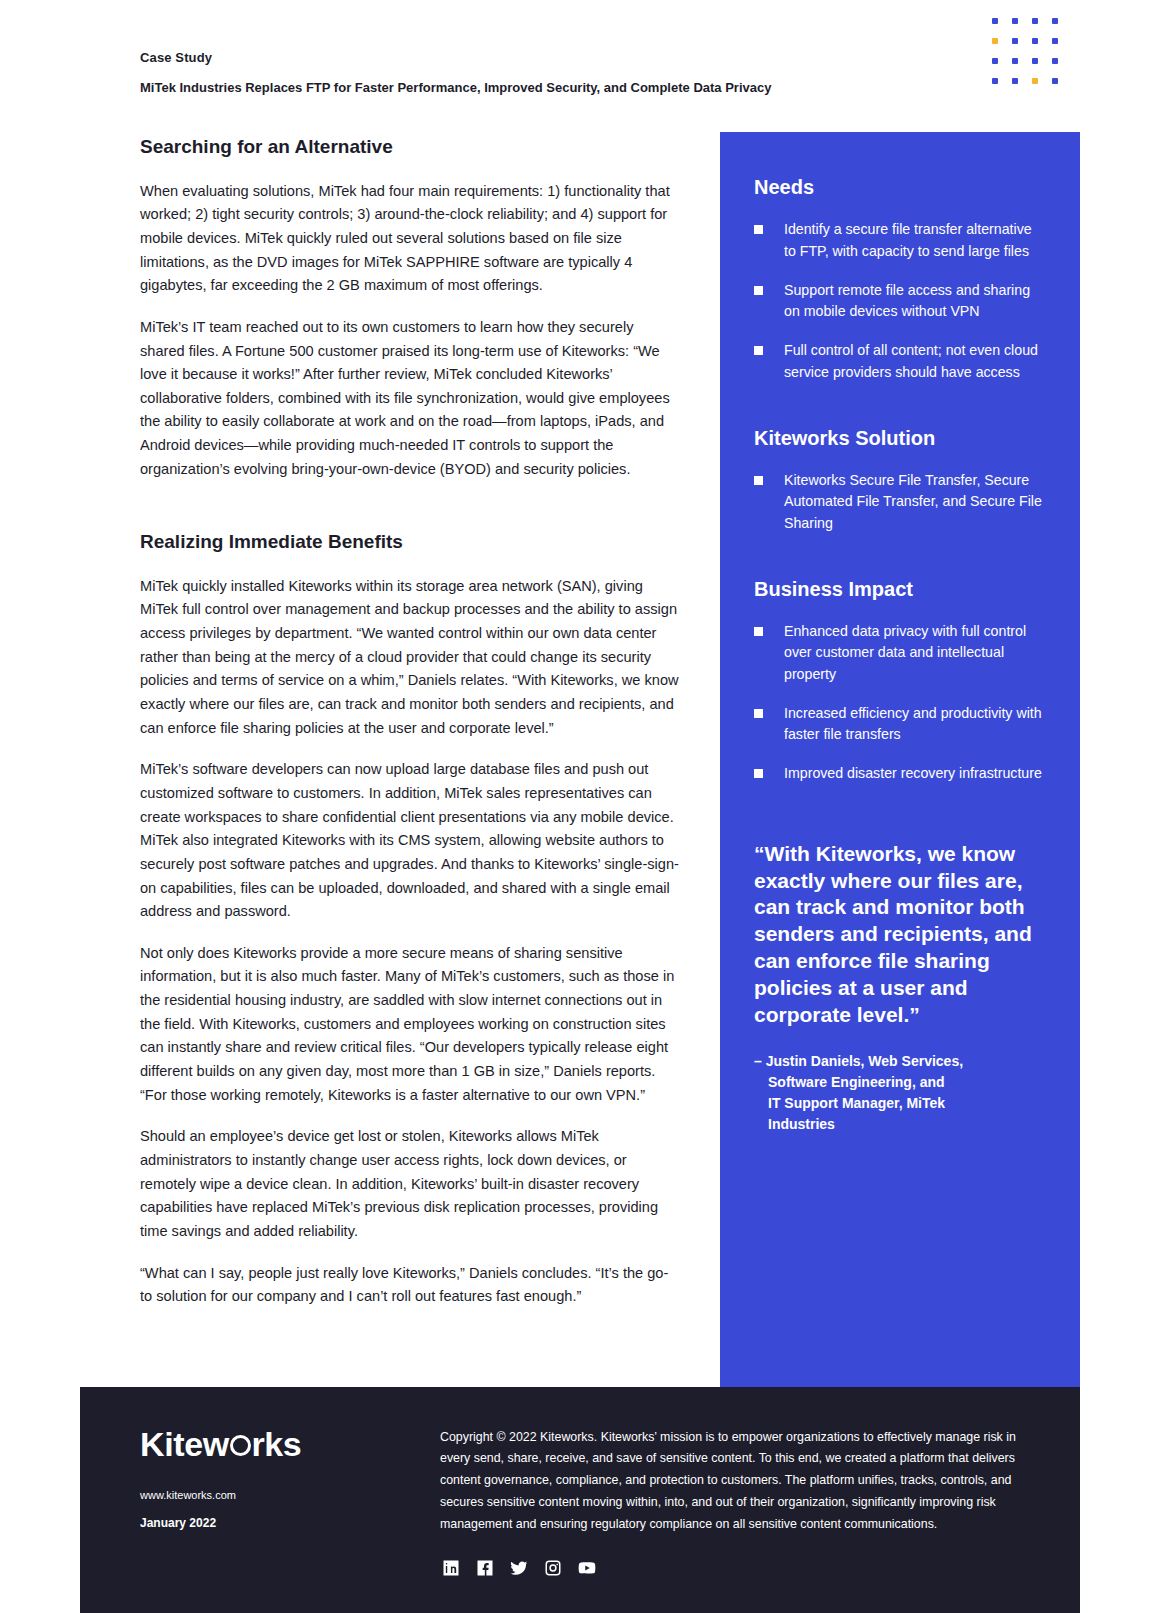Case Study
MiTek Industries Replaces FTP for Faster Performance, Improved Security, and Complete Data Privacy
Searching for an Alternative
When evaluating solutions, MiTek had four main requirements: 1) functionality that worked; 2) tight security controls; 3) around-the-clock reliability; and 4) support for mobile devices. MiTek quickly ruled out several solutions based on file size limitations, as the DVD images for MiTek SAPPHIRE software are typically 4 gigabytes, far exceeding the 2 GB maximum of most offerings.
MiTek’s IT team reached out to its own customers to learn how they securely shared files. A Fortune 500 customer praised its long-term use of Kiteworks: “We love it because it works!” After further review, MiTek concluded Kiteworks’ collaborative folders, combined with its file synchronization, would give employees the ability to easily collaborate at work and on the road—from laptops, iPads, and Android devices—while providing much-needed IT controls to support the organization’s evolving bring-your-own-device (BYOD) and security policies.
Realizing Immediate Benefits
MiTek quickly installed Kiteworks within its storage area network (SAN), giving MiTek full control over management and backup processes and the ability to assign access privileges by department. “We wanted control within our own data center rather than being at the mercy of a cloud provider that could change its security policies and terms of service on a whim,” Daniels relates. “With Kiteworks, we know exactly where our files are, can track and monitor both senders and recipients, and can enforce file sharing policies at the user and corporate level.”
MiTek’s software developers can now upload large database files and push out customized software to customers. In addition, MiTek sales representatives can create workspaces to share confidential client presentations via any mobile device. MiTek also integrated Kiteworks with its CMS system, allowing website authors to securely post software patches and upgrades. And thanks to Kiteworks’ single-sign-on capabilities, files can be uploaded, downloaded, and shared with a single email address and password.
Not only does Kiteworks provide a more secure means of sharing sensitive information, but it is also much faster. Many of MiTek’s customers, such as those in the residential housing industry, are saddled with slow internet connections out in the field. With Kiteworks, customers and employees working on construction sites can instantly share and review critical files. “Our developers typically release eight different builds on any given day, most more than 1 GB in size,” Daniels reports. “For those working remotely, Kiteworks is a faster alternative to our own VPN.”
Should an employee’s device get lost or stolen, Kiteworks allows MiTek administrators to instantly change user access rights, lock down devices, or remotely wipe a device clean. In addition, Kiteworks’ built-in disaster recovery capabilities have replaced MiTek’s previous disk replication processes, providing time savings and added reliability.
“What can I say, people just really love Kiteworks,” Daniels concludes. “It’s the go-to solution for our company and I can’t roll out features fast enough.”
Needs
Identify a secure file transfer alternative to FTP, with capacity to send large files
Support remote file access and sharing on mobile devices without VPN
Full control of all content; not even cloud service providers should have access
Kiteworks Solution
Kiteworks Secure File Transfer, Secure Automated File Transfer, and Secure File Sharing
Business Impact
Enhanced data privacy with full control over customer data and intellectual property
Increased efficiency and productivity with faster file transfers
Improved disaster recovery infrastructure
“With Kiteworks, we know exactly where our files are, can track and monitor both senders and recipients, and can enforce file sharing policies at a user and corporate level.”
– Justin Daniels, Web Services, Software Engineering, and IT Support Manager, MiTek Industries
Kitew rks
www.kiteworks.com
January 2022
Copyright © 2022 Kiteworks. Kiteworks’ mission is to empower organizations to effectively manage risk in every send, share, receive, and save of sensitive content. To this end, we created a platform that delivers content governance, compliance, and protection to customers. The platform unifies, tracks, controls, and secures sensitive content moving within, into, and out of their organization, significantly improving risk management and ensuring regulatory compliance on all sensitive content communications.